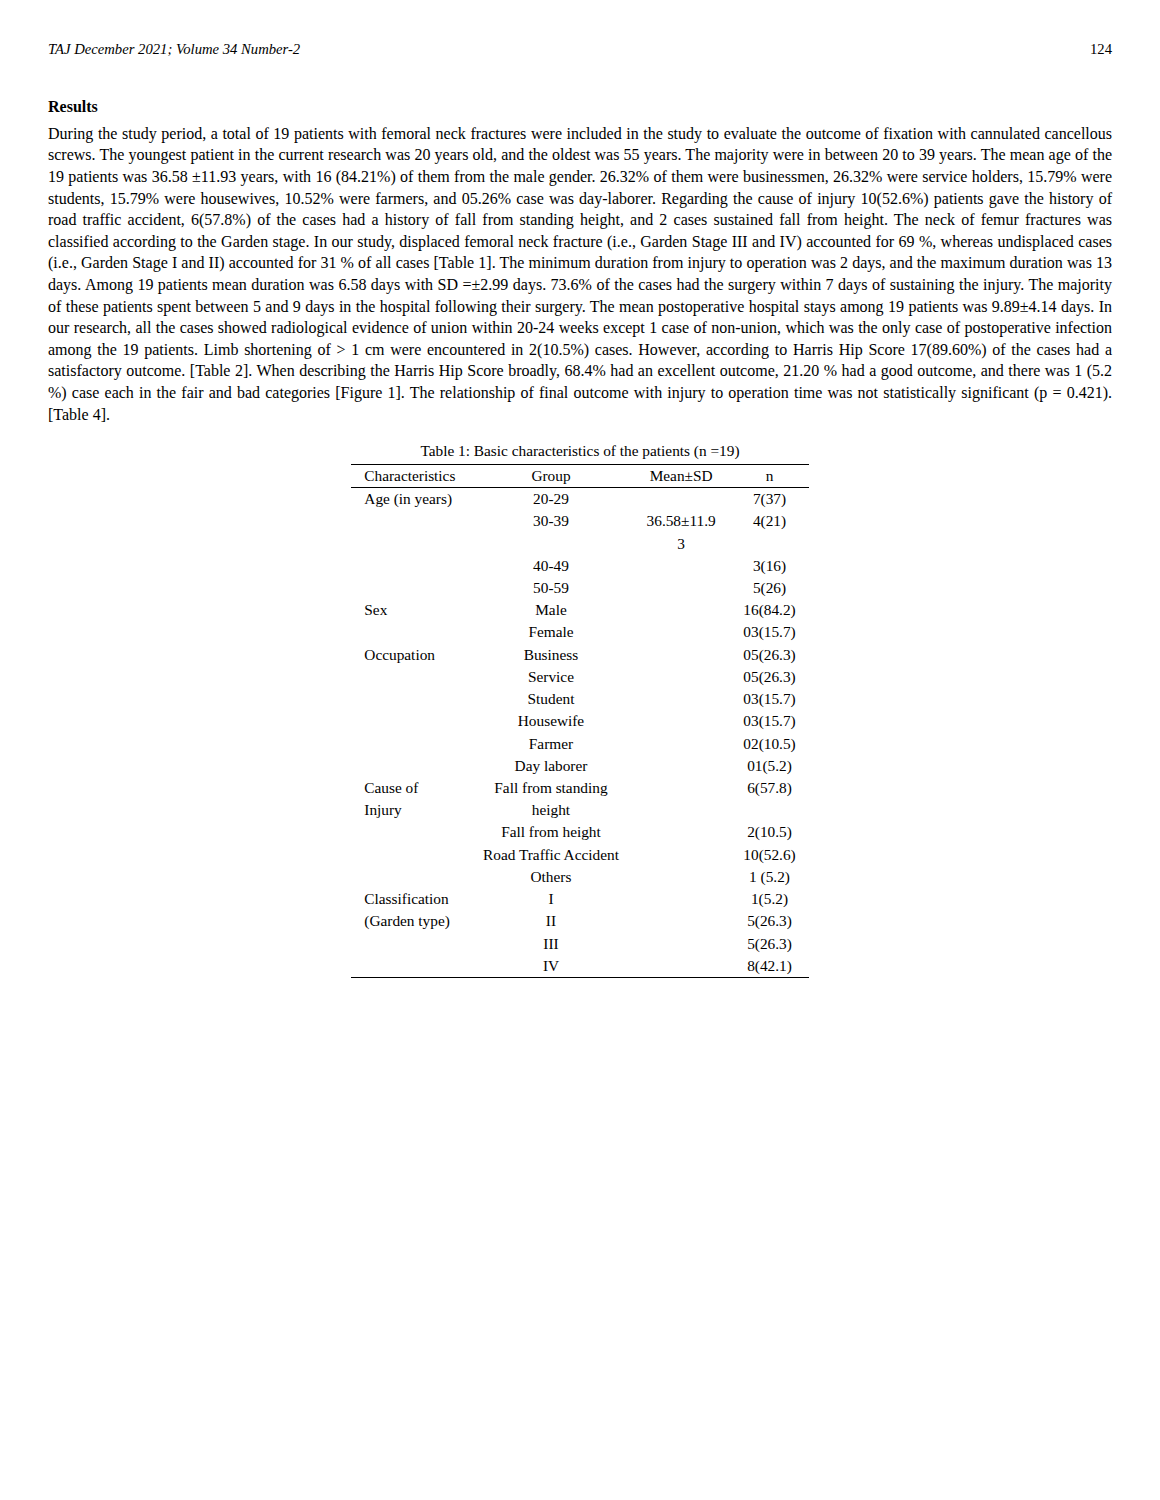TAJ December 2021; Volume 34 Number-2 124
Results
During the study period, a total of 19 patients with femoral neck fractures were included in the study to evaluate the outcome of fixation with cannulated cancellous screws. The youngest patient in the current research was 20 years old, and the oldest was 55 years. The majority were in between 20 to 39 years. The mean age of the 19 patients was 36.58 ±11.93 years, with 16 (84.21%) of them from the male gender. 26.32% of them were businessmen, 26.32% were service holders, 15.79% were students, 15.79% were housewives, 10.52% were farmers, and 05.26% case was day-laborer. Regarding the cause of injury 10(52.6%) patients gave the history of road traffic accident, 6(57.8%) of the cases had a history of fall from standing height, and 2 cases sustained fall from height. The neck of femur fractures was classified according to the Garden stage. In our study, displaced femoral neck fracture (i.e., Garden Stage III and IV) accounted for 69 %, whereas undisplaced cases (i.e., Garden Stage I and II) accounted for 31 % of all cases [Table 1]. The minimum duration from injury to operation was 2 days, and the maximum duration was 13 days. Among 19 patients mean duration was 6.58 days with SD =±2.99 days. 73.6% of the cases had the surgery within 7 days of sustaining the injury. The majority of these patients spent between 5 and 9 days in the hospital following their surgery. The mean postoperative hospital stays among 19 patients was 9.89±4.14 days. In our research, all the cases showed radiological evidence of union within 20-24 weeks except 1 case of non-union, which was the only case of postoperative infection among the 19 patients. Limb shortening of > 1 cm were encountered in 2(10.5%) cases. However, according to Harris Hip Score 17(89.60%) of the cases had a satisfactory outcome. [Table 2]. When describing the Harris Hip Score broadly, 68.4% had an excellent outcome, 21.20 % had a good outcome, and there was 1 (5.2 %) case each in the fair and bad categories [Figure 1]. The relationship of final outcome with injury to operation time was not statistically significant (p = 0.421). [Table 4].
Table 1: Basic characteristics of the patients (n =19)
| Characteristics | Group | Mean±SD | n |
| --- | --- | --- | --- |
| Age (in years) | 20-29 | | 7(37) |
| | 30-39 | 36.58±11.9 | 4(21) |
| | | 3 | |
| | 40-49 | | 3(16) |
| | 50-59 | | 5(26) |
| Sex | Male | | 16(84.2) |
| | Female | | 03(15.7) |
| Occupation | Business | | 05(26.3) |
| | Service | | 05(26.3) |
| | Student | | 03(15.7) |
| | Housewife | | 03(15.7) |
| | Farmer | | 02(10.5) |
| | Day laborer | | 01(5.2) |
| Cause of | Fall from standing | | 6(57.8) |
| Injury | height | | |
| | Fall from height | | 2(10.5) |
| | Road Traffic Accident | | 10(52.6) |
| | Others | | 1 (5.2) |
| Classification | I | | 1(5.2) |
| (Garden type) | II | | 5(26.3) |
| | III | | 5(26.3) |
| | IV | | 8(42.1) |